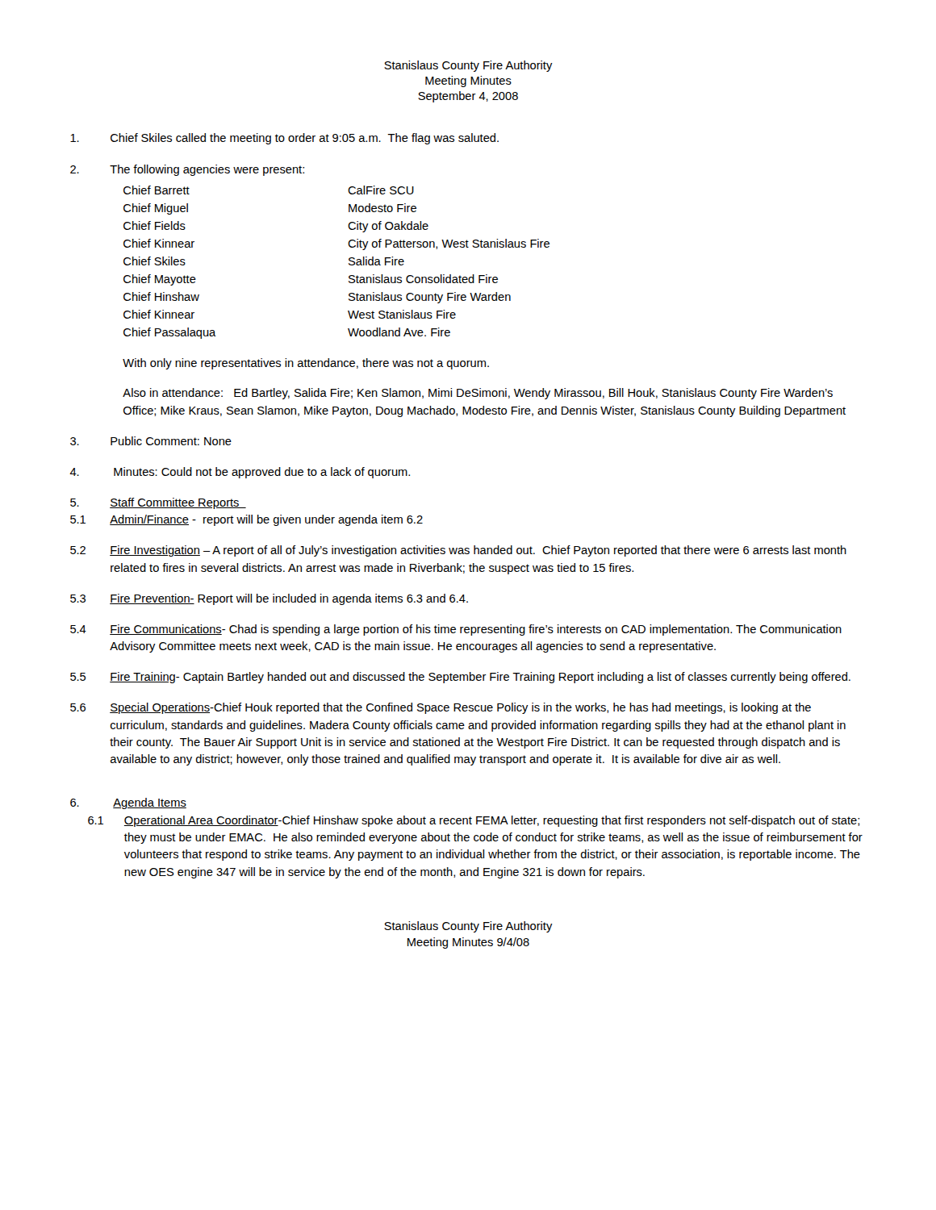Stanislaus County Fire Authority
Meeting Minutes
September 4, 2008
1.
Chief Skiles called the meeting to order at 9:05 a.m. The flag was saluted.
2.
The following agencies were present:
| Chief Barrett | CalFire SCU |
| Chief Miguel | Modesto Fire |
| Chief Fields | City of Oakdale |
| Chief Kinnear | City of Patterson, West Stanislaus Fire |
| Chief Skiles | Salida Fire |
| Chief Mayotte | Stanislaus Consolidated Fire |
| Chief Hinshaw | Stanislaus County Fire Warden |
| Chief Kinnear | West Stanislaus Fire |
| Chief Passalaqua | Woodland Ave. Fire |
With only nine representatives in attendance, there was not a quorum.
Also in attendance: Ed Bartley, Salida Fire; Ken Slamon, Mimi DeSimoni, Wendy Mirassou, Bill Houk, Stanislaus County Fire Warden’s Office; Mike Kraus, Sean Slamon, Mike Payton, Doug Machado, Modesto Fire, and Dennis Wister, Stanislaus County Building Department
3.
Public Comment: None
4.
Minutes: Could not be approved due to a lack of quorum.
5.
Staff Committee Reports
5.1
Admin/Finance - report will be given under agenda item 6.2
5.2
Fire Investigation – A report of all of July’s investigation activities was handed out. Chief Payton reported that there were 6 arrests last month related to fires in several districts. An arrest was made in Riverbank; the suspect was tied to 15 fires.
5.3
Fire Prevention- Report will be included in agenda items 6.3 and 6.4.
5.4
Fire Communications- Chad is spending a large portion of his time representing fire’s interests on CAD implementation. The Communication Advisory Committee meets next week, CAD is the main issue. He encourages all agencies to send a representative.
5.5
Fire Training- Captain Bartley handed out and discussed the September Fire Training Report including a list of classes currently being offered.
5.6
Special Operations-Chief Houk reported that the Confined Space Rescue Policy is in the works, he has had meetings, is looking at the curriculum, standards and guidelines. Madera County officials came and provided information regarding spills they had at the ethanol plant in their county. The Bauer Air Support Unit is in service and stationed at the Westport Fire District. It can be requested through dispatch and is available to any district; however, only those trained and qualified may transport and operate it. It is available for dive air as well.
6.
Agenda Items
6.1
Operational Area Coordinator-Chief Hinshaw spoke about a recent FEMA letter, requesting that first responders not self-dispatch out of state; they must be under EMAC. He also reminded everyone about the code of conduct for strike teams, as well as the issue of reimbursement for volunteers that respond to strike teams. Any payment to an individual whether from the district, or their association, is reportable income. The new OES engine 347 will be in service by the end of the month, and Engine 321 is down for repairs.
Stanislaus County Fire Authority
Meeting Minutes 9/4/08